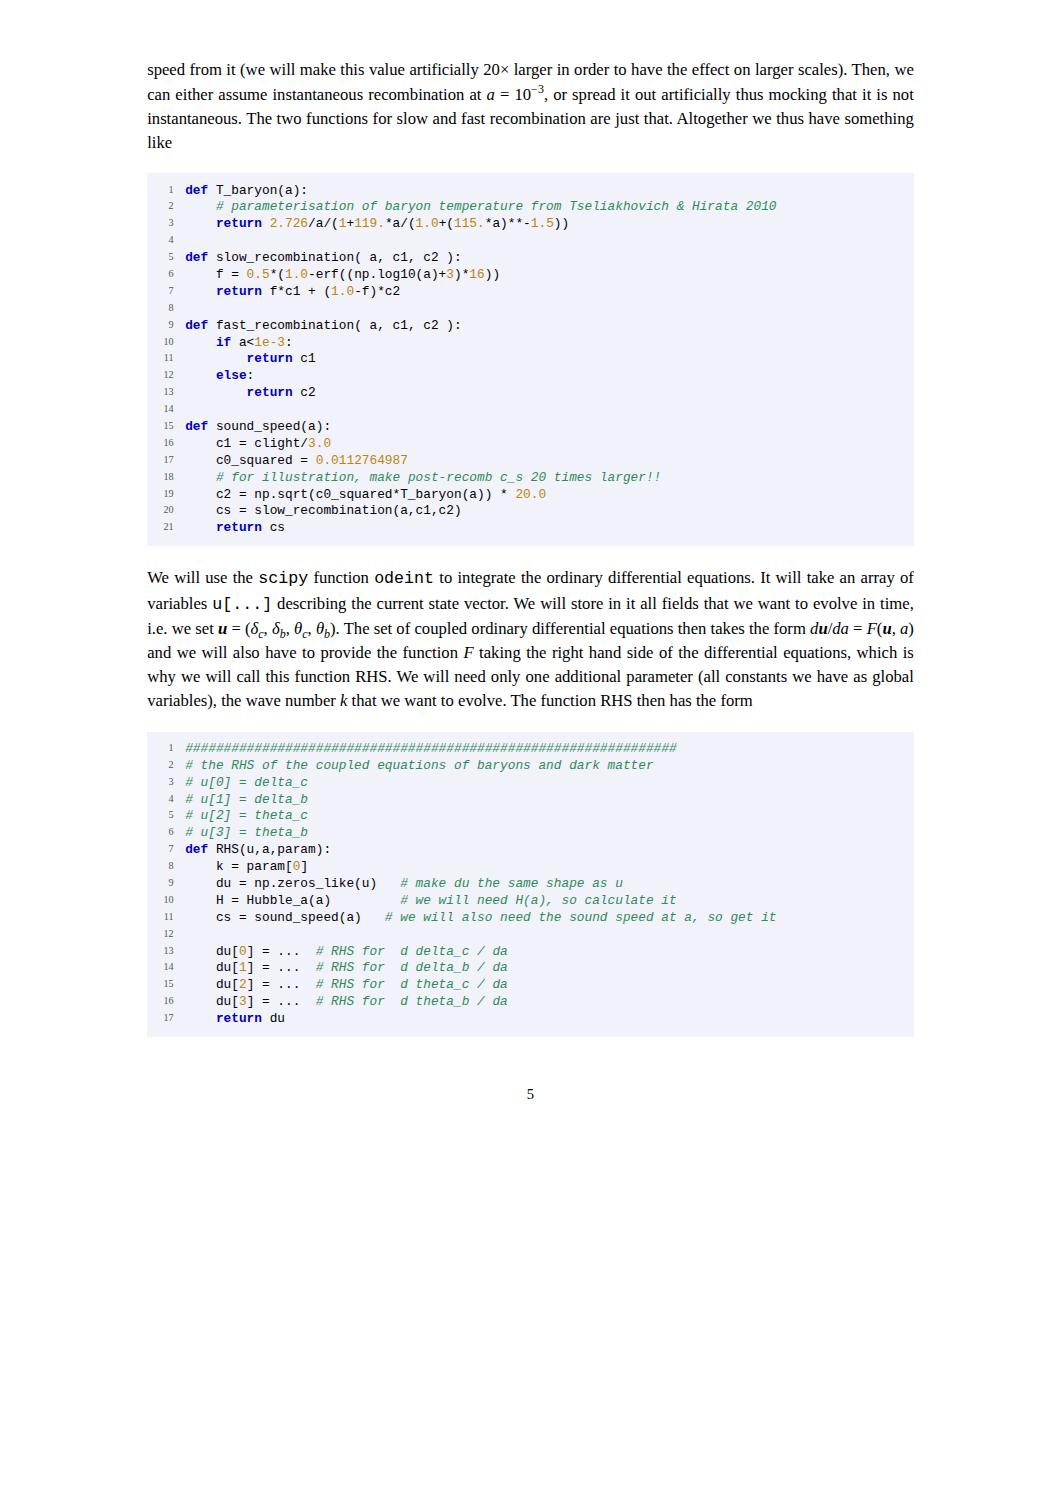speed from it (we will make this value artificially 20× larger in order to have the effect on larger scales). Then, we can either assume instantaneous recombination at a = 10−3, or spread it out artificially thus mocking that it is not instantaneous. The two functions for slow and fast recombination are just that. Altogether we thus have something like
| 1 | def T_baryon(a): |
| 2 | # parameterisation of baryon temperature from Tseliakhovich & Hirata 2010 |
| 3 | return 2.726 /a/( 1 + 119. *a/( 1.0 +( 115. *a)**- 1.5 )) |
| 4 | |
| 5 | def slow_recombination( a, c1, c2 ): |
| 6 | f = 0.5 *( 1.0 -erf((np.log10(a)+ 3 )* 16 )) |
| 7 | return f*c1 + ( 1.0 -f)*c2 |
| 8 | |
| 9 | def fast_recombination( a, c1, c2 ): |
| 10 | if a< 1e-3 : |
| 11 | return c1 |
| 12 | else : |
| 13 | return c2 |
| 14 | |
| 15 | def sound_speed(a): |
| 16 | c1 = clight/ 3.0 |
| 17 | c0_squared = 0.0112764987 |
| 18 | # for illustration, make post-recomb c_s 20 times larger!! |
| 19 | c2 = np.sqrt(c0_squared*T_baryon(a)) * 20.0 |
| 20 | cs = slow_recombination(a,c1,c2) |
| 21 | return cs |
We will use the scipy function odeint to integrate the ordinary differential equations. It will take an array of variables u[...] describing the current state vector. We will store in it all fields that we want to evolve in time, i.e. we set u = (δc, δb, θc, θb). The set of coupled ordinary differential equations then takes the form du/da = F(u, a) and we will also have to provide the function F taking the right hand side of the differential equations, which is why we will call this function RHS. We will need only one additional parameter (all constants we have as global variables), the wave number k that we want to evolve. The function RHS then has the form
| 1 | ################################################################ |
| 2 | # the RHS of the coupled equations of baryons and dark matter |
| 3 | # u[0] = delta_c |
| 4 | # u[1] = delta_b |
| 5 | # u[2] = theta_c |
| 6 | # u[3] = theta_b |
| 7 | def RHS(u,a,param): |
| 8 | k = param[ 0 ] |
| 9 | du = np.zeros_like(u) # make du the same shape as u |
| 10 | H = Hubble_a(a) # we will need H(a), so calculate it |
| 11 | cs = sound_speed(a) # we will also need the sound speed at a, so get it |
| 12 | |
| 13 | du[ 0 ] = ... # RHS for d delta_c / da |
| 14 | du[ 1 ] = ... # RHS for d delta_b / da |
| 15 | du[ 2 ] = ... # RHS for d theta_c / da |
| 16 | du[ 3 ] = ... # RHS for d theta_b / da |
| 17 | return du |
5